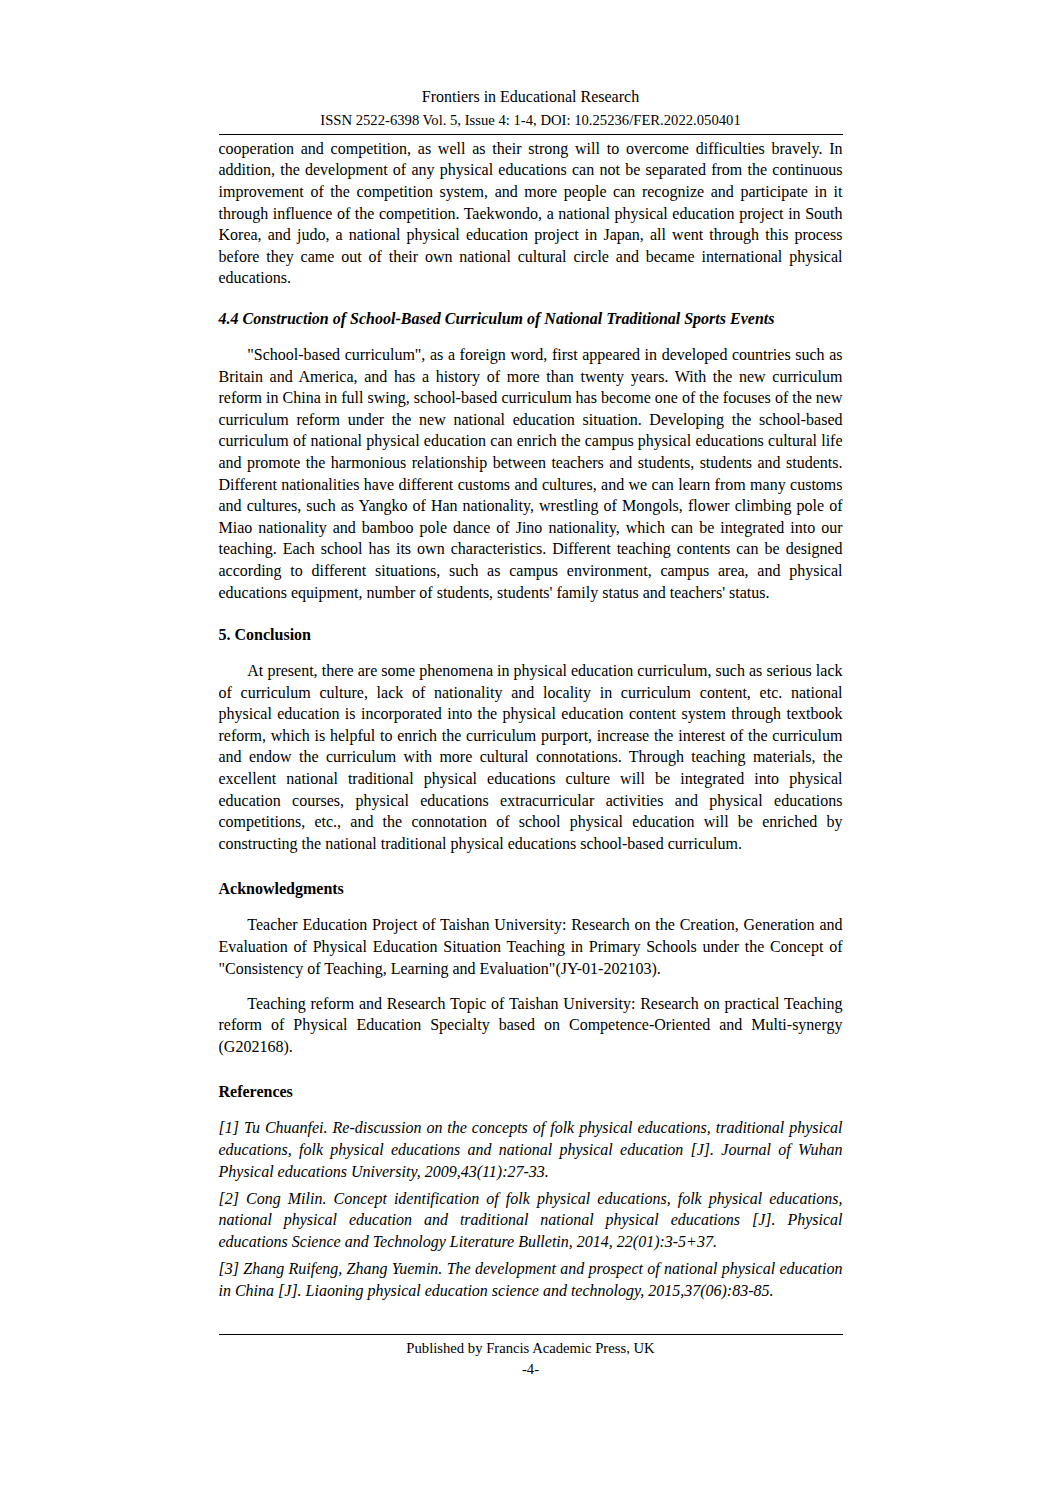Frontiers in Educational Research
ISSN 2522-6398 Vol. 5, Issue 4: 1-4, DOI: 10.25236/FER.2022.050401
cooperation and competition, as well as their strong will to overcome difficulties bravely. In addition, the development of any physical educations can not be separated from the continuous improvement of the competition system, and more people can recognize and participate in it through influence of the competition. Taekwondo, a national physical education project in South Korea, and judo, a national physical education project in Japan, all went through this process before they came out of their own national cultural circle and became international physical educations.
4.4 Construction of School-Based Curriculum of National Traditional Sports Events
"School-based curriculum", as a foreign word, first appeared in developed countries such as Britain and America, and has a history of more than twenty years. With the new curriculum reform in China in full swing, school-based curriculum has become one of the focuses of the new curriculum reform under the new national education situation. Developing the school-based curriculum of national physical education can enrich the campus physical educations cultural life and promote the harmonious relationship between teachers and students, students and students. Different nationalities have different customs and cultures, and we can learn from many customs and cultures, such as Yangko of Han nationality, wrestling of Mongols, flower climbing pole of Miao nationality and bamboo pole dance of Jino nationality, which can be integrated into our teaching. Each school has its own characteristics. Different teaching contents can be designed according to different situations, such as campus environment, campus area, and physical educations equipment, number of students, students' family status and teachers' status.
5. Conclusion
At present, there are some phenomena in physical education curriculum, such as serious lack of curriculum culture, lack of nationality and locality in curriculum content, etc. national physical education is incorporated into the physical education content system through textbook reform, which is helpful to enrich the curriculum purport, increase the interest of the curriculum and endow the curriculum with more cultural connotations. Through teaching materials, the excellent national traditional physical educations culture will be integrated into physical education courses, physical educations extracurricular activities and physical educations competitions, etc., and the connotation of school physical education will be enriched by constructing the national traditional physical educations school-based curriculum.
Acknowledgments
Teacher Education Project of Taishan University: Research on the Creation, Generation and Evaluation of Physical Education Situation Teaching in Primary Schools under the Concept of "Consistency of Teaching, Learning and Evaluation"(JY-01-202103).
Teaching reform and Research Topic of Taishan University: Research on practical Teaching reform of Physical Education Specialty based on Competence-Oriented and Multi-synergy (G202168).
References
[1] Tu Chuanfei. Re-discussion on the concepts of folk physical educations, traditional physical educations, folk physical educations and national physical education [J]. Journal of Wuhan Physical educations University, 2009,43(11):27-33.
[2] Cong Milin. Concept identification of folk physical educations, folk physical educations, national physical education and traditional national physical educations [J]. Physical educations Science and Technology Literature Bulletin, 2014, 22(01):3-5+37.
[3] Zhang Ruifeng, Zhang Yuemin. The development and prospect of national physical education in China [J]. Liaoning physical education science and technology, 2015,37(06):83-85.
Published by Francis Academic Press, UK
-4-